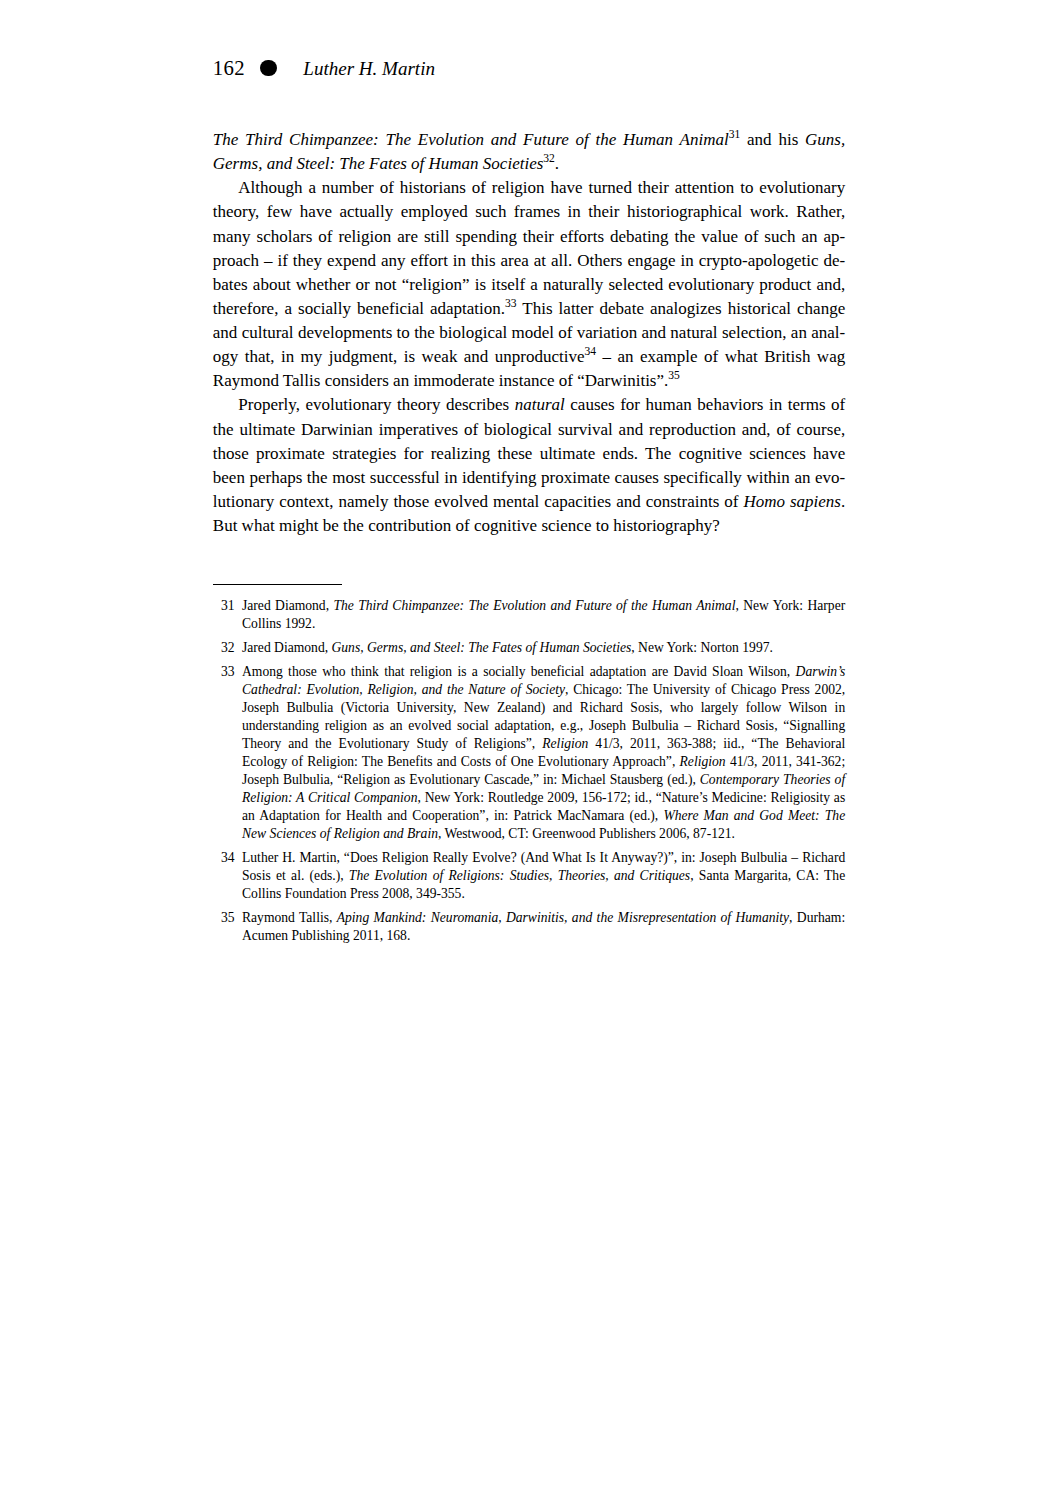162 Luther H. Martin
The Third Chimpanzee: The Evolution and Future of the Human Animal31 and his Guns, Germs, and Steel: The Fates of Human Societies32.
Although a number of historians of religion have turned their attention to evolutionary theory, few have actually employed such frames in their historiographical work. Rather, many scholars of religion are still spending their efforts debating the value of such an approach – if they expend any effort in this area at all. Others engage in crypto-apologetic debates about whether or not “religion” is itself a naturally selected evolutionary product and, therefore, a socially beneficial adaptation.33 This latter debate analogizes historical change and cultural developments to the biological model of variation and natural selection, an analogy that, in my judgment, is weak and unproductive34 – an example of what British wag Raymond Tallis considers an immoderate instance of “Darwinitis”.35
Properly, evolutionary theory describes natural causes for human behaviors in terms of the ultimate Darwinian imperatives of biological survival and reproduction and, of course, those proximate strategies for realizing these ultimate ends. The cognitive sciences have been perhaps the most successful in identifying proximate causes specifically within an evolutionary context, namely those evolved mental capacities and constraints of Homo sapiens. But what might be the contribution of cognitive science to historiography?
31 Jared Diamond, The Third Chimpanzee: The Evolution and Future of the Human Animal, New York: Harper Collins 1992.
32 Jared Diamond, Guns, Germs, and Steel: The Fates of Human Societies, New York: Norton 1997.
33 Among those who think that religion is a socially beneficial adaptation are David Sloan Wilson, Darwin’s Cathedral: Evolution, Religion, and the Nature of Society, Chicago: The University of Chicago Press 2002, Joseph Bulbulia (Victoria University, New Zealand) and Richard Sosis, who largely follow Wilson in understanding religion as an evolved social adaptation, e.g., Joseph Bulbulia – Richard Sosis, “Signalling Theory and the Evolutionary Study of Religions”, Religion 41/3, 2011, 363-388; iid., “The Behavioral Ecology of Religion: The Benefits and Costs of One Evolutionary Approach”, Religion 41/3, 2011, 341-362; Joseph Bulbulia, “Religion as Evolutionary Cascade,” in: Michael Stausberg (ed.), Contemporary Theories of Religion: A Critical Companion, New York: Routledge 2009, 156-172; id., “Nature’s Medicine: Religiosity as an Adaptation for Health and Cooperation”, in: Patrick MacNamara (ed.), Where Man and God Meet: The New Sciences of Religion and Brain, Westwood, CT: Greenwood Publishers 2006, 87-121.
34 Luther H. Martin, “Does Religion Really Evolve? (And What Is It Anyway?)”, in: Joseph Bulbulia – Richard Sosis et al. (eds.), The Evolution of Religions: Studies, Theories, and Critiques, Santa Margarita, CA: The Collins Foundation Press 2008, 349-355.
35 Raymond Tallis, Aping Mankind: Neuromania, Darwinitis, and the Misrepresentation of Humanity, Durham: Acumen Publishing 2011, 168.